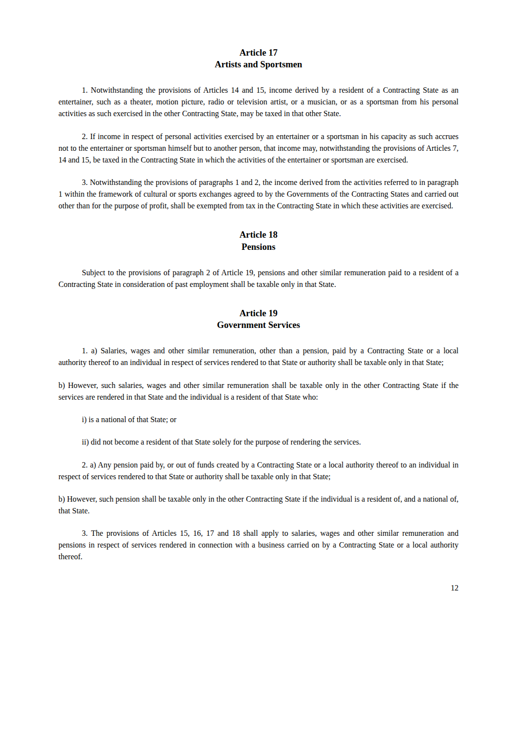Article 17
Artists and Sportsmen
1. Notwithstanding the provisions of Articles 14 and 15, income derived by a resident of a Contracting State as an entertainer, such as a theater, motion picture, radio or television artist, or a musician, or as a sportsman from his personal activities as such exercised in the other Contracting State, may be taxed in that other State.
2. If income in respect of personal activities exercised by an entertainer or a sportsman in his capacity as such accrues not to the entertainer or sportsman himself but to another person, that income may, notwithstanding the provisions of Articles 7, 14 and 15, be taxed in the Contracting State in which the activities of the entertainer or sportsman are exercised.
3. Notwithstanding the provisions of paragraphs 1 and 2, the income derived from the activities referred to in paragraph 1 within the framework of cultural or sports exchanges agreed to by the Governments of the Contracting States and carried out other than for the purpose of profit, shall be exempted from tax in the Contracting State in which these activities are exercised.
Article 18
Pensions
Subject to the provisions of paragraph 2 of Article 19, pensions and other similar remuneration paid to a resident of a Contracting State in consideration of past employment shall be taxable only in that State.
Article 19
Government Services
1. a) Salaries, wages and other similar remuneration, other than a pension, paid by a Contracting State or a local authority thereof to an individual in respect of services rendered to that State or authority shall be taxable only in that State;
b) However, such salaries, wages and other similar remuneration shall be taxable only in the other Contracting State if the services are rendered in that State and the individual is a resident of that State who:
i) is a national of that State; or
ii) did not become a resident of that State solely for the purpose of rendering the services.
2. a) Any pension paid by, or out of funds created by a Contracting State or a local authority thereof to an individual in respect of services rendered to that State or authority shall be taxable only in that State;
b) However, such pension shall be taxable only in the other Contracting State if the individual is a resident of, and a national of, that State.
3. The provisions of Articles 15, 16, 17 and 18 shall apply to salaries, wages and other similar remuneration and pensions in respect of services rendered in connection with a business carried on by a Contracting State or a local authority thereof.
12